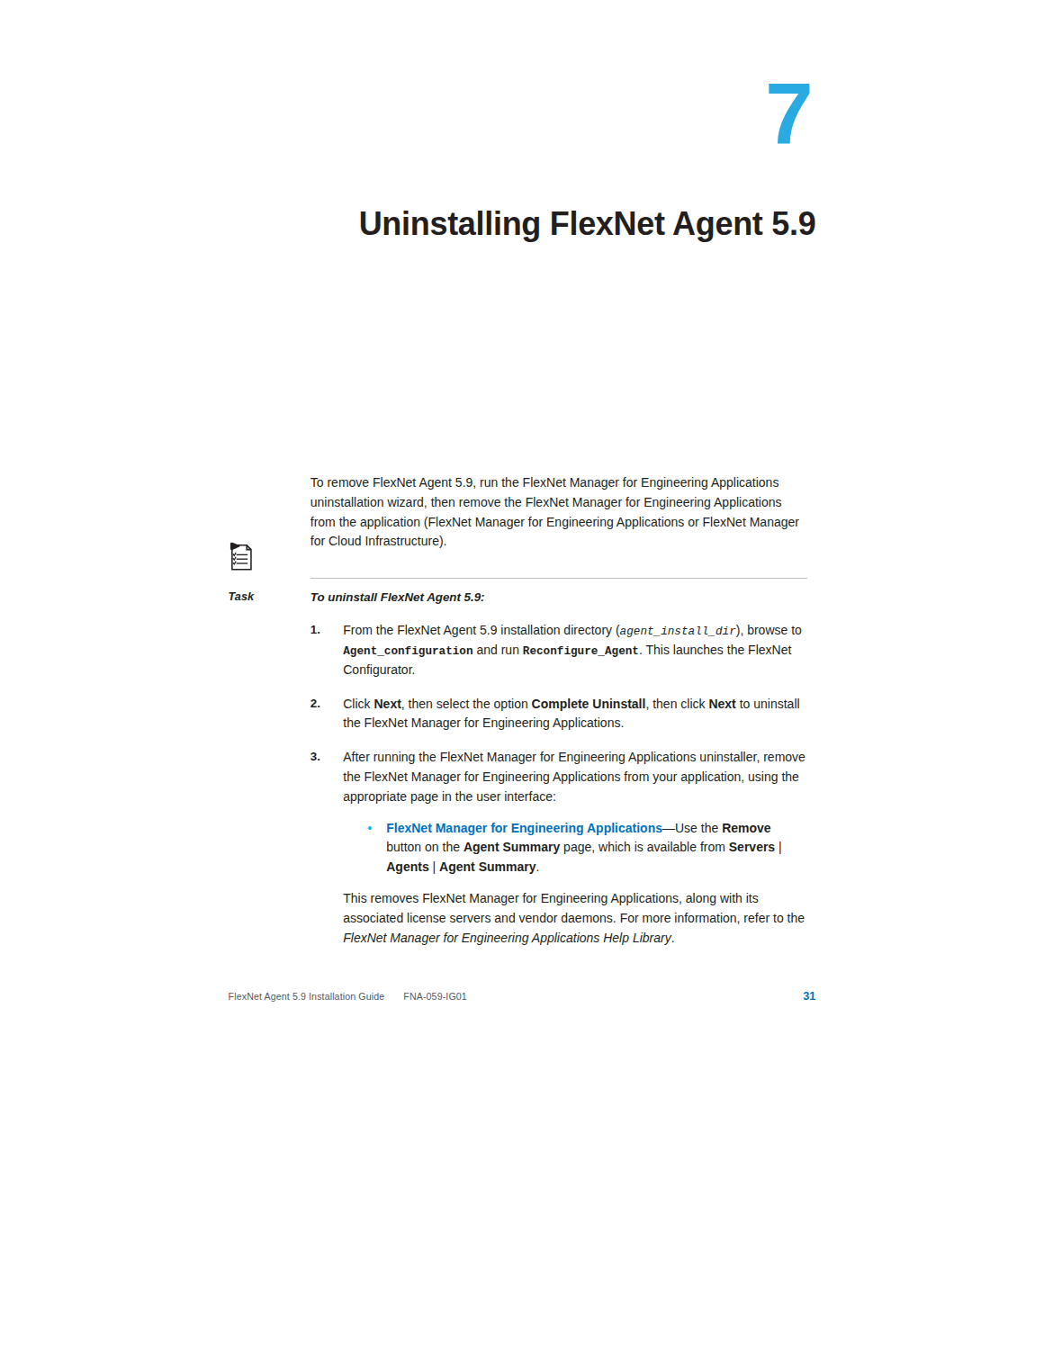7
Uninstalling FlexNet Agent 5.9
To remove FlexNet Agent 5.9, run the FlexNet Manager for Engineering Applications uninstallation wizard, then remove the FlexNet Manager for Engineering Applications from the application (FlexNet Manager for Engineering Applications or FlexNet Manager for Cloud Infrastructure).
Task
To uninstall FlexNet Agent 5.9:
From the FlexNet Agent 5.9 installation directory (agent_install_dir), browse to Agent_configuration and run Reconfigure_Agent. This launches the FlexNet Configurator.
Click Next, then select the option Complete Uninstall, then click Next to uninstall the FlexNet Manager for Engineering Applications.
After running the FlexNet Manager for Engineering Applications uninstaller, remove the FlexNet Manager for Engineering Applications from your application, using the appropriate page in the user interface:
FlexNet Manager for Engineering Applications—Use the Remove button on the Agent Summary page, which is available from Servers | Agents | Agent Summary.
This removes FlexNet Manager for Engineering Applications, along with its associated license servers and vendor daemons. For more information, refer to the FlexNet Manager for Engineering Applications Help Library.
FlexNet Agent 5.9 Installation GuideFNA-059-IG01
31